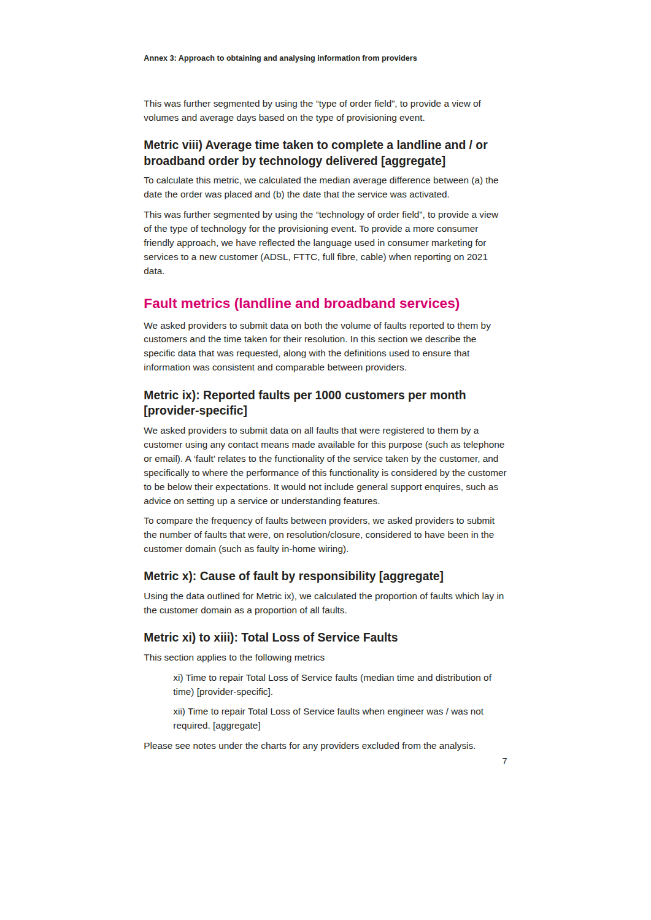Annex 3: Approach to obtaining and analysing information from providers
This was further segmented by using the “type of order field”, to provide a view of volumes and average days based on the type of provisioning event.
Metric viii) Average time taken to complete a landline and / or broadband order by technology delivered [aggregate]
To calculate this metric, we calculated the median average difference between (a) the date the order was placed and (b) the date that the service was activated.
This was further segmented by using the “technology of order field”, to provide a view of the type of technology for the provisioning event. To provide a more consumer friendly approach, we have reflected the language used in consumer marketing for services to a new customer (ADSL, FTTC, full fibre, cable) when reporting on 2021 data.
Fault metrics (landline and broadband services)
We asked providers to submit data on both the volume of faults reported to them by customers and the time taken for their resolution. In this section we describe the specific data that was requested, along with the definitions used to ensure that information was consistent and comparable between providers.
Metric ix): Reported faults per 1000 customers per month [provider-specific]
We asked providers to submit data on all faults that were registered to them by a customer using any contact means made available for this purpose (such as telephone or email). A ‘fault’ relates to the functionality of the service taken by the customer, and specifically to where the performance of this functionality is considered by the customer to be below their expectations. It would not include general support enquires, such as advice on setting up a service or understanding features.
To compare the frequency of faults between providers, we asked providers to submit the number of faults that were, on resolution/closure, considered to have been in the customer domain (such as faulty in-home wiring).
Metric x): Cause of fault by responsibility [aggregate]
Using the data outlined for Metric ix), we calculated the proportion of faults which lay in the customer domain as a proportion of all faults.
Metric xi) to xiii): Total Loss of Service Faults
This section applies to the following metrics
xi) Time to repair Total Loss of Service faults (median time and distribution of time) [provider-specific].
xii) Time to repair Total Loss of Service faults when engineer was / was not required. [aggregate]
Please see notes under the charts for any providers excluded from the analysis.
7